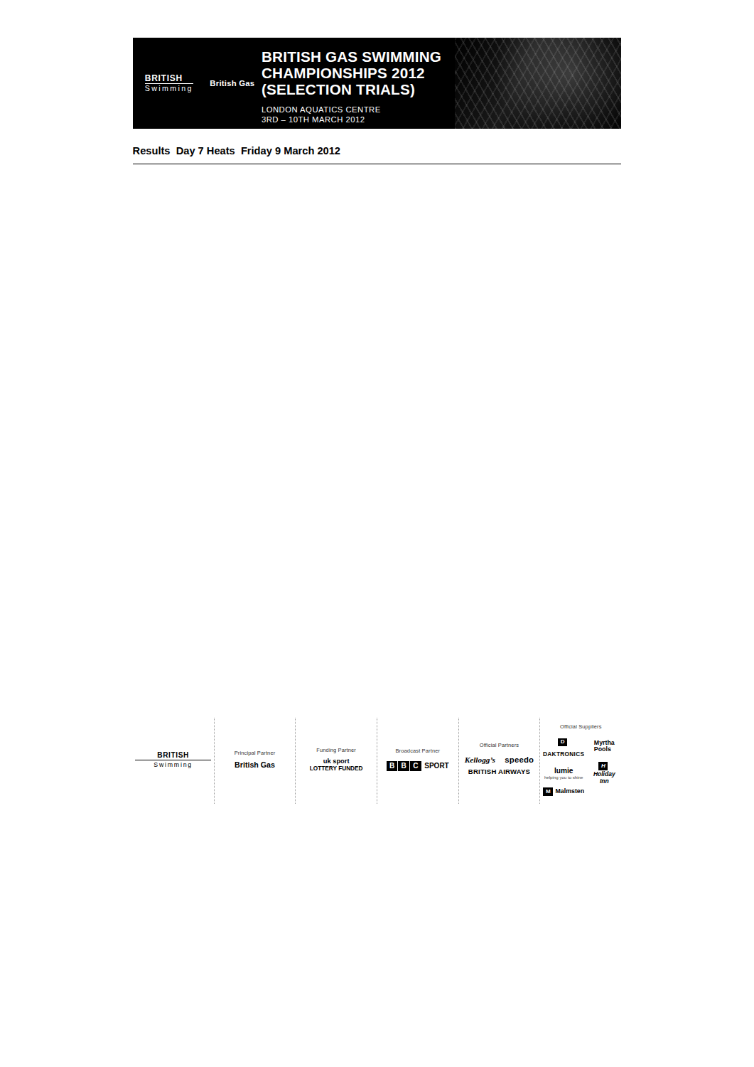BRITISH Swimming
British Gas
British Gas Swimming
Championships 2012
(Selection Trials)
London Aquatics Centre
3rd – 10th March 2012
Results Day 7 Heats Friday 9 March 2012
| BRITISH Swimming | Principal Partner British Gas | Funding Partner uk sport LOTTERY FUNDED | Broadcast Partner B B C SPORT | Official Partners Kellogg’s speedo BRITISH AIRWAYS | Official Suppliers D DAKTRONICS Myrtha Pools lumie helping you to shine H Holiday Inn M Malmsten |